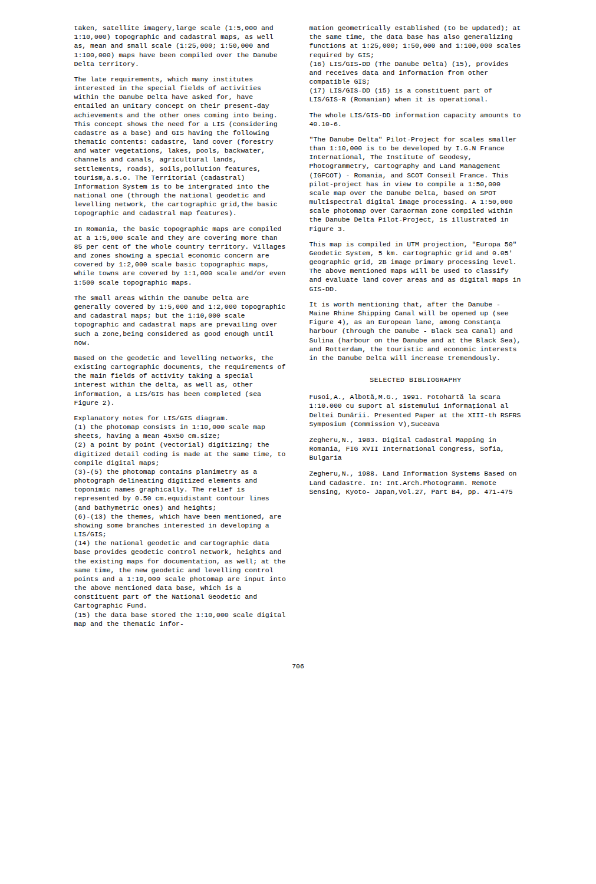taken, satellite imagery,large scale (1:5,000 and 1:10,000) topographic and cadastral maps, as well as, mean and small scale (1:25,000; 1:50,000 and 1:100,000) maps have been compiled over the Danube Delta territory.
The late requirements, which many institutes interested in the special fields of activities within the Danube Delta have asked for, have entailed an unitary concept on their present-day achievements and the other ones coming into being. This concept shows the need for a LIS (considering cadastre as a base) and GIS having the following thematic contents: cadastre, land cover (forestry and water vegetations, lakes, pools, backwater, channels and canals, agricultural lands, settlements, roads), soils,pollution features, tourism,a.s.o. The Territorial (cadastral) Information System is to be intergrated into the national one (through the national geodetic and levelling network, the cartographic grid,the basic topographic and cadastral map features).
In Romania, the basic topographic maps are compiled at a 1:5,000 scale and they are covering more than 85 per cent of the whole country territory. Villages and zones showing a special economic concern are covered by 1:2,000 scale basic topographic maps, while towns are covered by 1:1,000 scale and/or even 1:500 scale topographic maps.
The small areas within the Danube Delta are generally covered by 1:5,000 and 1:2,000 topographic and cadastral maps; but the 1:10,000 scale topographic and cadastral maps are prevailing over such a zone,being considered as good enough until now.
Based on the geodetic and levelling networks, the existing cartographic documents, the requirements of the main fields of activity taking a special interest within the delta, as well as, other information, a LIS/GIS has been completed (sea Figure 2).
Explanatory notes for LIS/GIS diagram.
(1) the photomap consists in 1:10,000 scale map sheets, having a mean 45x50 cm.size;
(2) a point by point (vectorial) digitizing; the digitized detail coding is made at the same time, to compile digital maps;
(3)-(5) the photomap contains planimetry as a photograph delineating digitized elements and toponimic names graphically. The relief is represented by 0.50 cm.equidistant contour lines (and bathymetric ones) and heights;
(6)-(13) the themes, which have been mentioned, are showing some branches interested in developing a LIS/GIS;
(14) the national geodetic and cartographic data base provides geodetic control network, heights and the existing maps for documentation, as well; at the same time, the new geodetic and levelling control points and a 1:10,000 scale photomap are input into the above mentioned data base, which is a constituent part of the National Geodetic and Cartographic Fund.
(15) the data base stored the 1:10,000 scale digital map and the thematic infor-
mation geometrically established (to be updated); at the same time, the data base has also generalizing functions at 1:25,000; 1:50,000 and 1:100,000 scales required by GIS;
(16) LIS/GIS-DD (The Danube Delta) (15), provides and receives data and information from other compatible GIS;
(17) LIS/GIS-DD (15) is a constituent part of LIS/GIS-R (Romanian) when it is operational.
The whole LIS/GIS-DD information capacity amounts to 40.10-6.
"The Danube Delta" Pilot-Project for scales smaller than 1:10,000 is to be developed by I.G.N France International, The Institute of Geodesy, Photogrammetry, Cartography and Land Management (IGFCOT) - Romania, and SCOT Conseil France. This pilot-project has in view to compile a 1:50,000 scale map over the Danube Delta, based on SPOT multispectral digital image processing. A 1:50,000 scale photomap over Caraorman zone compiled within the Danube Delta Pilot-Project, is illustrated in Figure 3.
This map is compiled in UTM projection, "Europa 50" Geodetic System, 5 km. cartographic grid and 0.05' geographic grid, 2B image primary processing level. The above mentioned maps will be used to classify and evaluate land cover areas and as digital maps in GIS-DD.
It is worth mentioning that, after the Danube - Maine Rhine Shipping Canal will be opened up (see Figure 4), as an European lane, among Constanţa harbour (through the Danube - Black Sea Canal) and Sulina (harbour on the Danube and at the Black Sea), and Rotterdam, the touristic and economic interests in the Danube Delta will increase tremendously.
SELECTED BIBLIOGRAPHY
Fusoi,A., Albotă,M.G., 1991. Fotohartă la scara 1:10.000 cu suport al sistemului informaţional al Deltei Dunării. Presented Paper at the XIII-th RSFRS Symposium (Commission V),Suceava
Zegheru,N., 1983. Digital Cadastral Mapping in Romania, FIG XVII International Congress, Sofia, Bulgaria
Zegheru,N., 1988. Land Information Systems Based on Land Cadastre. In: Int.Arch.Photogramm. Remote Sensing, Kyoto- Japan,Vol.27, Part B4, pp. 471-475
706